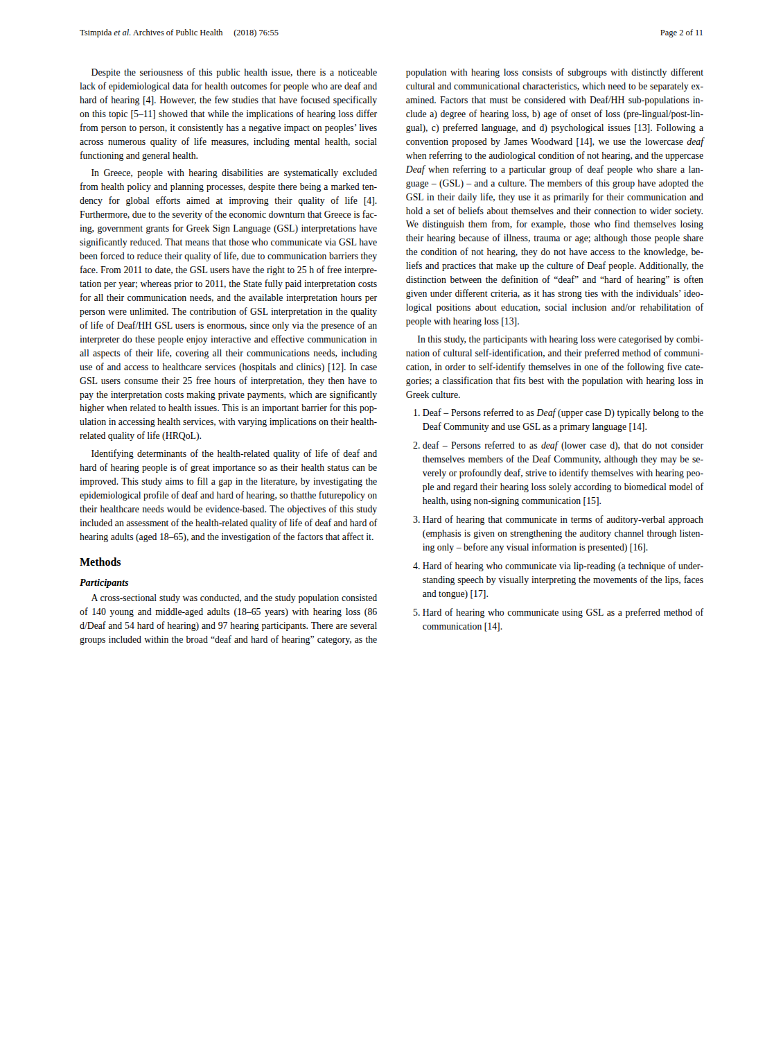Tsimpida et al. Archives of Public Health (2018) 76:55 Page 2 of 11
Despite the seriousness of this public health issue, there is a noticeable lack of epidemiological data for health outcomes for people who are deaf and hard of hearing [4]. However, the few studies that have focused specifically on this topic [5–11] showed that while the implications of hearing loss differ from person to person, it consistently has a negative impact on peoples’ lives across numerous quality of life measures, including mental health, social functioning and general health.
In Greece, people with hearing disabilities are systematically excluded from health policy and planning processes, despite there being a marked tendency for global efforts aimed at improving their quality of life [4]. Furthermore, due to the severity of the economic downturn that Greece is facing, government grants for Greek Sign Language (GSL) interpretations have significantly reduced. That means that those who communicate via GSL have been forced to reduce their quality of life, due to communication barriers they face. From 2011 to date, the GSL users have the right to 25 h of free interpretation per year; whereas prior to 2011, the State fully paid interpretation costs for all their communication needs, and the available interpretation hours per person were unlimited. The contribution of GSL interpretation in the quality of life of Deaf/HH GSL users is enormous, since only via the presence of an interpreter do these people enjoy interactive and effective communication in all aspects of their life, covering all their communications needs, including use of and access to healthcare services (hospitals and clinics) [12]. In case GSL users consume their 25 free hours of interpretation, they then have to pay the interpretation costs making private payments, which are significantly higher when related to health issues. This is an important barrier for this population in accessing health services, with varying implications on their health-related quality of life (HRQoL).
Identifying determinants of the health-related quality of life of deaf and hard of hearing people is of great importance so as their health status can be improved. This study aims to fill a gap in the literature, by investigating the epidemiological profile of deaf and hard of hearing, so thatthe futurepolicy on their healthcare needs would be evidence-based. The objectives of this study included an assessment of the health-related quality of life of deaf and hard of hearing adults (aged 18–65), and the investigation of the factors that affect it.
Methods
Participants
A cross-sectional study was conducted, and the study population consisted of 140 young and middle-aged adults (18–65 years) with hearing loss (86 d/Deaf and 54 hard of hearing) and 97 hearing participants. There are several groups included within the broad “deaf and hard of hearing” category, as the population with hearing loss consists of subgroups with distinctly different cultural and communicational characteristics, which need to be separately examined. Factors that must be considered with Deaf/HH sub-populations include a) degree of hearing loss, b) age of onset of loss (pre-lingual/post-lingual), c) preferred language, and d) psychological issues [13]. Following a convention proposed by James Woodward [14], we use the lowercase deaf when referring to the audiological condition of not hearing, and the uppercase Deaf when referring to a particular group of deaf people who share a language – (GSL) – and a culture. The members of this group have adopted the GSL in their daily life, they use it as primarily for their communication and hold a set of beliefs about themselves and their connection to wider society. We distinguish them from, for example, those who find themselves losing their hearing because of illness, trauma or age; although those people share the condition of not hearing, they do not have access to the knowledge, beliefs and practices that make up the culture of Deaf people. Additionally, the distinction between the definition of “deaf” and “hard of hearing” is often given under different criteria, as it has strong ties with the individuals’ ideological positions about education, social inclusion and/or rehabilitation of people with hearing loss [13].
In this study, the participants with hearing loss were categorised by combination of cultural self-identification, and their preferred method of communication, in order to self-identify themselves in one of the following five categories; a classification that fits best with the population with hearing loss in Greek culture.
Deaf – Persons referred to as Deaf (upper case D) typically belong to the Deaf Community and use GSL as a primary language [14].
deaf – Persons referred to as deaf (lower case d), that do not consider themselves members of the Deaf Community, although they may be severely or profoundly deaf, strive to identify themselves with hearing people and regard their hearing loss solely according to biomedical model of health, using non-signing communication [15].
Hard of hearing that communicate in terms of auditory-verbal approach (emphasis is given on strengthening the auditory channel through listening only – before any visual information is presented) [16].
Hard of hearing who communicate via lip-reading (a technique of understanding speech by visually interpreting the movements of the lips, faces and tongue) [17].
Hard of hearing who communicate using GSL as a preferred method of communication [14].